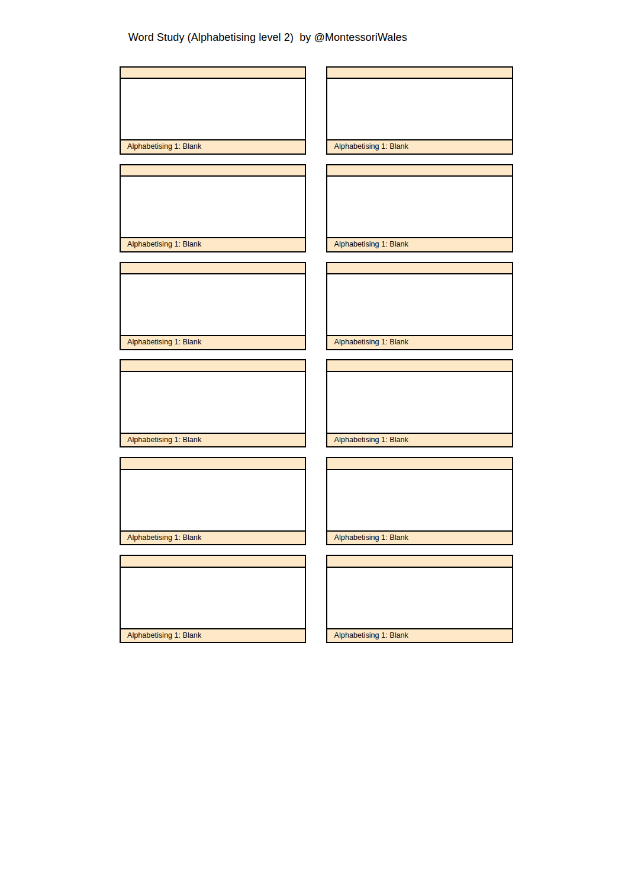Word Study (Alphabetising level 2) by @MontessoriWales
Alphabetising 1: Blank
Alphabetising 1: Blank
Alphabetising 1: Blank
Alphabetising 1: Blank
Alphabetising 1: Blank
Alphabetising 1: Blank
Alphabetising 1: Blank
Alphabetising 1: Blank
Alphabetising 1: Blank
Alphabetising 1: Blank
Alphabetising 1: Blank
Alphabetising 1: Blank